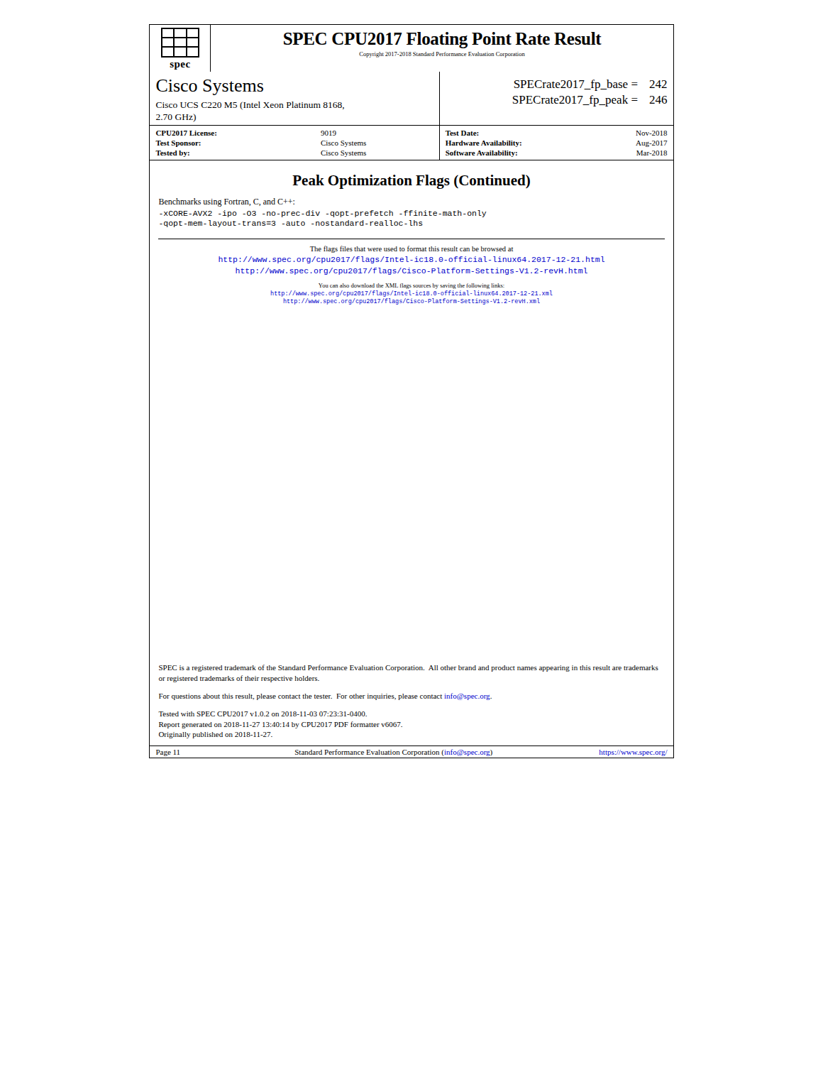spec
SPEC CPU2017 Floating Point Rate Result
Copyright 2017-2018 Standard Performance Evaluation Corporation
Cisco Systems
Cisco UCS C220 M5 (Intel Xeon Platinum 8168,
2.70 GHz)
SPECrate2017_fp_base = 242
SPECrate2017_fp_peak = 246
| CPU2017 License: | 9019 |
| Test Sponsor: | Cisco Systems |
| Tested by: | Cisco Systems |
| Test Date: | Nov-2018 |
| Hardware Availability: | Aug-2017 |
| Software Availability: | Mar-2018 |
Peak Optimization Flags (Continued)
Benchmarks using Fortran, C, and C++:
-xCORE-AVX2 -ipo -O3 -no-prec-div -qopt-prefetch -ffinite-math-only
-qopt-mem-layout-trans=3 -auto -nostandard-realloc-lhs
The flags files that were used to format this result can be browsed at
http://www.spec.org/cpu2017/flags/Intel-ic18.0-official-linux64.2017-12-21.html
http://www.spec.org/cpu2017/flags/Cisco-Platform-Settings-V1.2-revH.html
You can also download the XML flags sources by saving the following links:
http://www.spec.org/cpu2017/flags/Intel-ic18.0-official-linux64.2017-12-21.xml
http://www.spec.org/cpu2017/flags/Cisco-Platform-Settings-V1.2-revH.xml
SPEC is a registered trademark of the Standard Performance Evaluation Corporation. All other brand and product names appearing in this result are trademarks or registered trademarks of their respective holders.
For questions about this result, please contact the tester. For other inquiries, please contact info@spec.org.
Tested with SPEC CPU2017 v1.0.2 on 2018-11-03 07:23:31-0400.
Report generated on 2018-11-27 13:40:14 by CPU2017 PDF formatter v6067.
Originally published on 2018-11-27.
Page 11
Standard Performance Evaluation Corporation (info@spec.org)
https://www.spec.org/